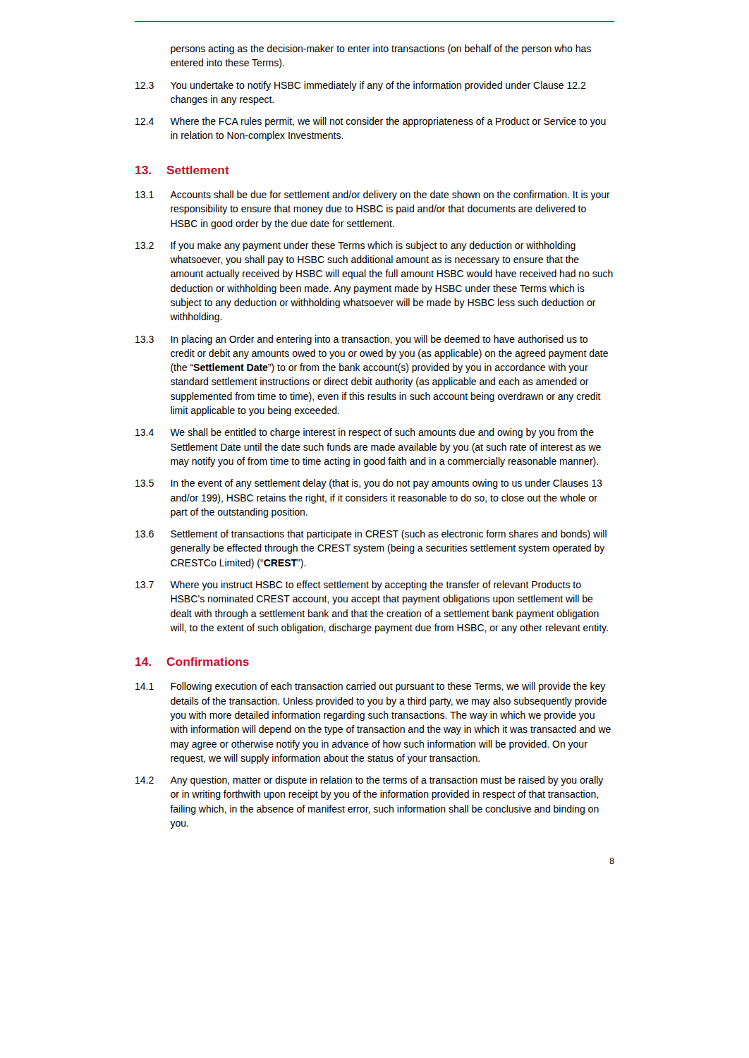persons acting as the decision-maker to enter into transactions (on behalf of the person who has entered into these Terms).
12.3
You undertake to notify HSBC immediately if any of the information provided under Clause 12.2 changes in any respect.
12.4
Where the FCA rules permit, we will not consider the appropriateness of a Product or Service to you in relation to Non-complex Investments.
13. Settlement
13.1
Accounts shall be due for settlement and/or delivery on the date shown on the confirmation. It is your responsibility to ensure that money due to HSBC is paid and/or that documents are delivered to HSBC in good order by the due date for settlement.
13.2
If you make any payment under these Terms which is subject to any deduction or withholding whatsoever, you shall pay to HSBC such additional amount as is necessary to ensure that the amount actually received by HSBC will equal the full amount HSBC would have received had no such deduction or withholding been made. Any payment made by HSBC under these Terms which is subject to any deduction or withholding whatsoever will be made by HSBC less such deduction or withholding.
13.3
In placing an Order and entering into a transaction, you will be deemed to have authorised us to credit or debit any amounts owed to you or owed by you (as applicable) on the agreed payment date (the “Settlement Date”) to or from the bank account(s) provided by you in accordance with your standard settlement instructions or direct debit authority (as applicable and each as amended or supplemented from time to time), even if this results in such account being overdrawn or any credit limit applicable to you being exceeded.
13.4
We shall be entitled to charge interest in respect of such amounts due and owing by you from the Settlement Date until the date such funds are made available by you (at such rate of interest as we may notify you of from time to time acting in good faith and in a commercially reasonable manner).
13.5
In the event of any settlement delay (that is, you do not pay amounts owing to us under Clauses 13 and/or 199), HSBC retains the right, if it considers it reasonable to do so, to close out the whole or part of the outstanding position.
13.6
Settlement of transactions that participate in CREST (such as electronic form shares and bonds) will generally be effected through the CREST system (being a securities settlement system operated by CRESTCo Limited) (“CREST”).
13.7
Where you instruct HSBC to effect settlement by accepting the transfer of relevant Products to HSBC’s nominated CREST account, you accept that payment obligations upon settlement will be dealt with through a settlement bank and that the creation of a settlement bank payment obligation will, to the extent of such obligation, discharge payment due from HSBC, or any other relevant entity.
14. Confirmations
14.1
Following execution of each transaction carried out pursuant to these Terms, we will provide the key details of the transaction. Unless provided to you by a third party, we may also subsequently provide you with more detailed information regarding such transactions. The way in which we provide you with information will depend on the type of transaction and the way in which it was transacted and we may agree or otherwise notify you in advance of how such information will be provided. On your request, we will supply information about the status of your transaction.
14.2
Any question, matter or dispute in relation to the terms of a transaction must be raised by you orally or in writing forthwith upon receipt by you of the information provided in respect of that transaction, failing which, in the absence of manifest error, such information shall be conclusive and binding on you.
8